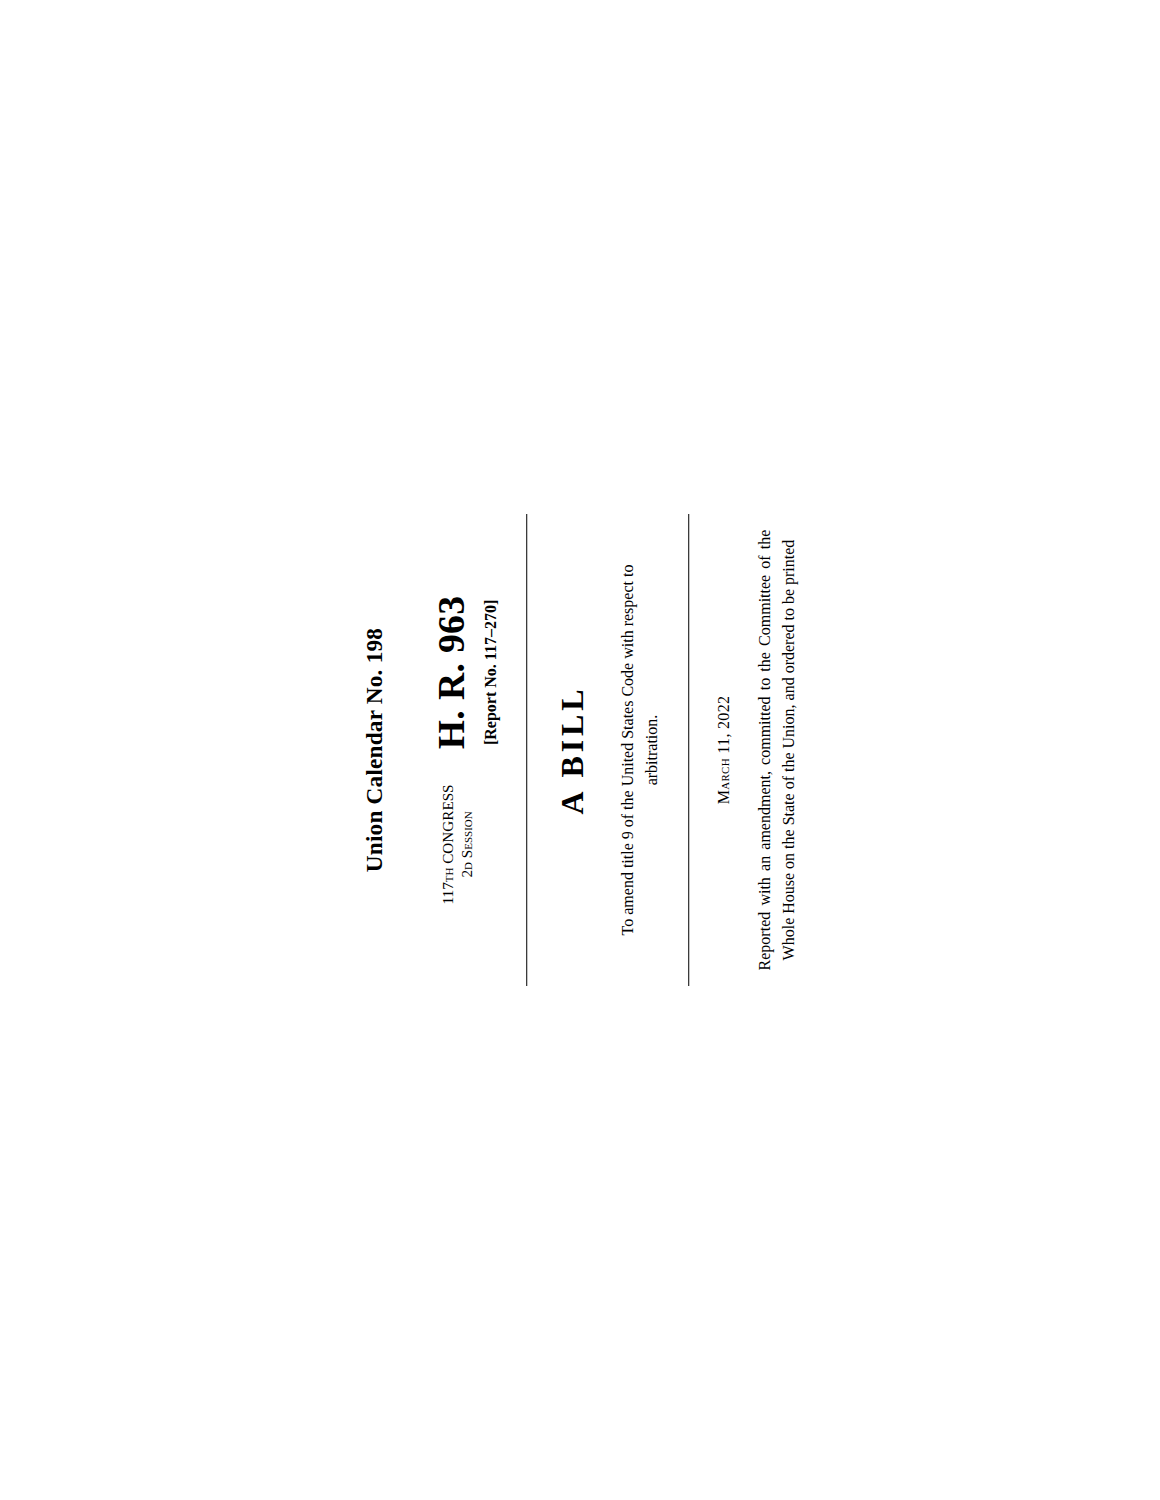Union Calendar No. 198
117th CONGRESS
2d Session
H. R. 963
[Report No. 117–270]
A BILL
To amend title 9 of the United States Code with respect to arbitration.
March 11, 2022
Reported with an amendment, committed to the Committee of the Whole House on the State of the Union, and ordered to be printed